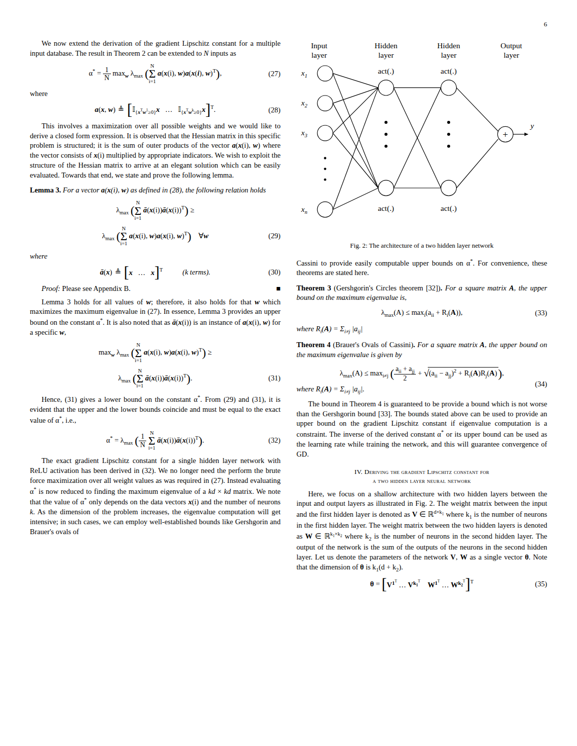6
We now extend the derivation of the gradient Lipschitz constant for a multiple input database. The result in Theorem 2 can be extended to N inputs as
α* = 1 N maxw λmax (NΣi=1 a(x(i), w)a(x(i), w)T), (27)
where
a(x, w) ≜ [𝕀{xTw1≥0}x … 𝕀{xTwk≥0}x]T. (28)
This involves a maximization over all possible weights and we would like to derive a closed form expression. It is observed that the Hessian matrix in this specific problem is structured; it is the sum of outer products of the vector a(x(i), w) where the vector consists of x(i) multiplied by appropriate indicators. We wish to exploit the structure of the Hessian matrix to arrive at an elegant solution which can be easily evaluated. Towards that end, we state and prove the following lemma.
Lemma 3. For a vector a(x(i), w) as defined in (28), the following relation holds
λmax (NΣi=1 ā(x(i))ā(x(i))T) ≥
λmax (NΣi=1 a(x(i), w)a(x(i), w)T) ∀w (29)
where
ā(x) ≜ [x … x]T (k terms). (30)
Proof: Please see Appendix B. ■
Lemma 3 holds for all values of w; therefore, it also holds for that w which maximizes the maximum eigenvalue in (27). In essence, Lemma 3 provides an upper bound on the constant α*. It is also noted that as ā(x(i)) is an instance of a(x(i), w) for a specific w,
maxw λmax (NΣi=1 a(x(i), w)a(x(i), w)T) ≥
λmax (NΣi=1 ā(x(i))ā(x(i))T). (31)
Hence, (31) gives a lower bound on the constant α*. From (29) and (31), it is evident that the upper and the lower bounds coincide and must be equal to the exact value of α*, i.e.,
α* = λmax (1 N NΣi=1 ā(x(i))ā(x(i))T). (32)
The exact gradient Lipschitz constant for a single hidden layer network with ReLU activation has been derived in (32). We no longer need the perform the brute force maximization over all weight values as was required in (27). Instead evaluating α* is now reduced to finding the maximum eigenvalue of a kd × kd matrix. We note that the value of α* only depends on the data vectors x(i) and the number of neurons k. As the dimension of the problem increases, the eigenvalue computation will get intensive; in such cases, we can employ well-established bounds like Gershgorin and Brauer's ovals of
Input layer Hidden layer Hidden layer Output layer x1 x2 x3 xn act(.) act(.) act(.) act(.) + y
Fig. 2: The architecture of a two hidden layer network
Cassini to provide easily computable upper bounds on α*. For convenience, these theorems are stated here.
Theorem 3 (Gershgorin's Circles theorem [32]). For a square matrix A, the upper bound on the maximum eigenvalue is,
λmax(A) ≤ maxi(aii + Ri(A)), (33)
where Ri(A) = Σi≠j |aij|
Theorem 4 (Brauer's Ovals of Cassini). For a square matrix A, the upper bound on the maximum eigenvalue is given by
λmax(A) ≤ maxi≠j (aii + ajj 2 + (aii − ajj)2 + Ri(A)Rj(A)),
(34)
where Ri(A) = Σi≠j |aij|.
The bound in Theorem 4 is guaranteed to be provide a bound which is not worse than the Gershgorin bound [33]. The bounds stated above can be used to provide an upper bound on the gradient Lipschitz constant if eigenvalue computation is a constraint. The inverse of the derived constant α* or its upper bound can be used as the learning rate while training the network, and this will guarantee convergence of GD.
IV. Deriving the gradient Lipschitz constant for
a two hidden layer neural network
Here, we focus on a shallow architecture with two hidden layers between the input and output layers as illustrated in Fig. 2. The weight matrix between the input and the first hidden layer is denoted as V ∈ ℝd×k1 where k1 is the number of neurons in the first hidden layer. The weight matrix between the two hidden layers is denoted as W ∈ ℝk1×k2 where k2 is the number of neurons in the second hidden layer. The output of the network is the sum of the outputs of the neurons in the second hidden layer. Let us denote the parameters of the network V, W as a single vector θ. Note that the dimension of θ is k1(d + k2).
θ = [V1T … Vk1T W1T … Wk2T]T (35)